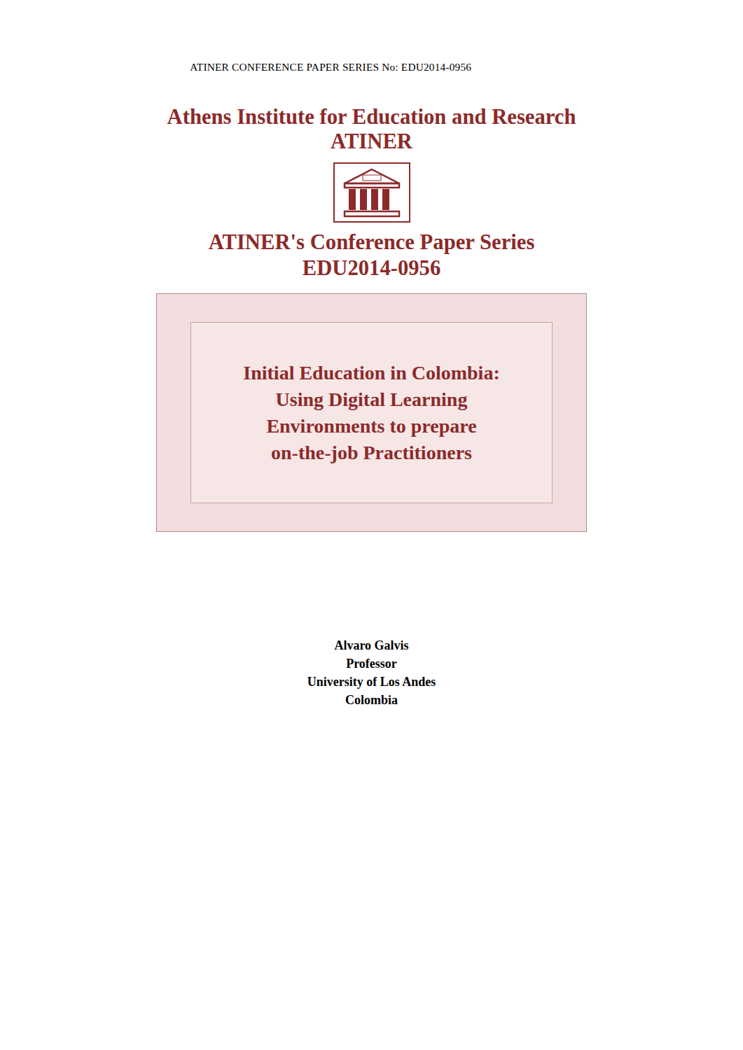ATINER CONFERENCE PAPER SERIES No: EDU2014-0956
Athens Institute for Education and Research
ATINER
ATINER's Conference Paper Series
EDU2014-0956
Initial Education in Colombia:
Using Digital Learning
Environments to prepare
on-the-job Practitioners
Alvaro Galvis
Professor
University of Los Andes
Colombia